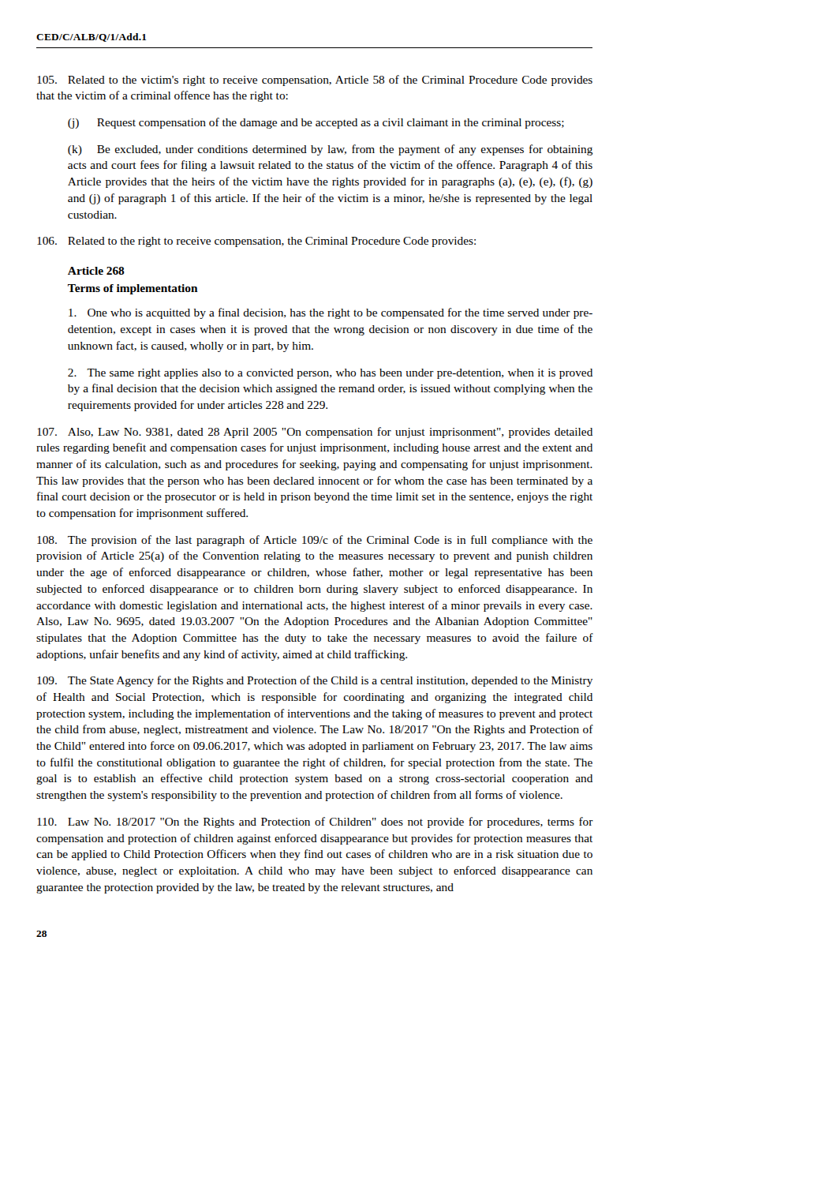CED/C/ALB/Q/1/Add.1
105. Related to the victim's right to receive compensation, Article 58 of the Criminal Procedure Code provides that the victim of a criminal offence has the right to:
(j) Request compensation of the damage and be accepted as a civil claimant in the criminal process;
(k) Be excluded, under conditions determined by law, from the payment of any expenses for obtaining acts and court fees for filing a lawsuit related to the status of the victim of the offence. Paragraph 4 of this Article provides that the heirs of the victim have the rights provided for in paragraphs (a), (e), (e), (f), (g) and (j) of paragraph 1 of this article. If the heir of the victim is a minor, he/she is represented by the legal custodian.
106. Related to the right to receive compensation, the Criminal Procedure Code provides:
Article 268
Terms of implementation
1. One who is acquitted by a final decision, has the right to be compensated for the time served under pre-detention, except in cases when it is proved that the wrong decision or non discovery in due time of the unknown fact, is caused, wholly or in part, by him.
2. The same right applies also to a convicted person, who has been under pre-detention, when it is proved by a final decision that the decision which assigned the remand order, is issued without complying when the requirements provided for under articles 228 and 229.
107. Also, Law No. 9381, dated 28 April 2005 "On compensation for unjust imprisonment", provides detailed rules regarding benefit and compensation cases for unjust imprisonment, including house arrest and the extent and manner of its calculation, such as and procedures for seeking, paying and compensating for unjust imprisonment. This law provides that the person who has been declared innocent or for whom the case has been terminated by a final court decision or the prosecutor or is held in prison beyond the time limit set in the sentence, enjoys the right to compensation for imprisonment suffered.
108. The provision of the last paragraph of Article 109/c of the Criminal Code is in full compliance with the provision of Article 25(a) of the Convention relating to the measures necessary to prevent and punish children under the age of enforced disappearance or children, whose father, mother or legal representative has been subjected to enforced disappearance or to children born during slavery subject to enforced disappearance. In accordance with domestic legislation and international acts, the highest interest of a minor prevails in every case. Also, Law No. 9695, dated 19.03.2007 "On the Adoption Procedures and the Albanian Adoption Committee" stipulates that the Adoption Committee has the duty to take the necessary measures to avoid the failure of adoptions, unfair benefits and any kind of activity, aimed at child trafficking.
109. The State Agency for the Rights and Protection of the Child is a central institution, depended to the Ministry of Health and Social Protection, which is responsible for coordinating and organizing the integrated child protection system, including the implementation of interventions and the taking of measures to prevent and protect the child from abuse, neglect, mistreatment and violence. The Law No. 18/2017 "On the Rights and Protection of the Child" entered into force on 09.06.2017, which was adopted in parliament on February 23, 2017. The law aims to fulfil the constitutional obligation to guarantee the right of children, for special protection from the state. The goal is to establish an effective child protection system based on a strong cross-sectorial cooperation and strengthen the system's responsibility to the prevention and protection of children from all forms of violence.
110. Law No. 18/2017 "On the Rights and Protection of Children" does not provide for procedures, terms for compensation and protection of children against enforced disappearance but provides for protection measures that can be applied to Child Protection Officers when they find out cases of children who are in a risk situation due to violence, abuse, neglect or exploitation. A child who may have been subject to enforced disappearance can guarantee the protection provided by the law, be treated by the relevant structures, and
28